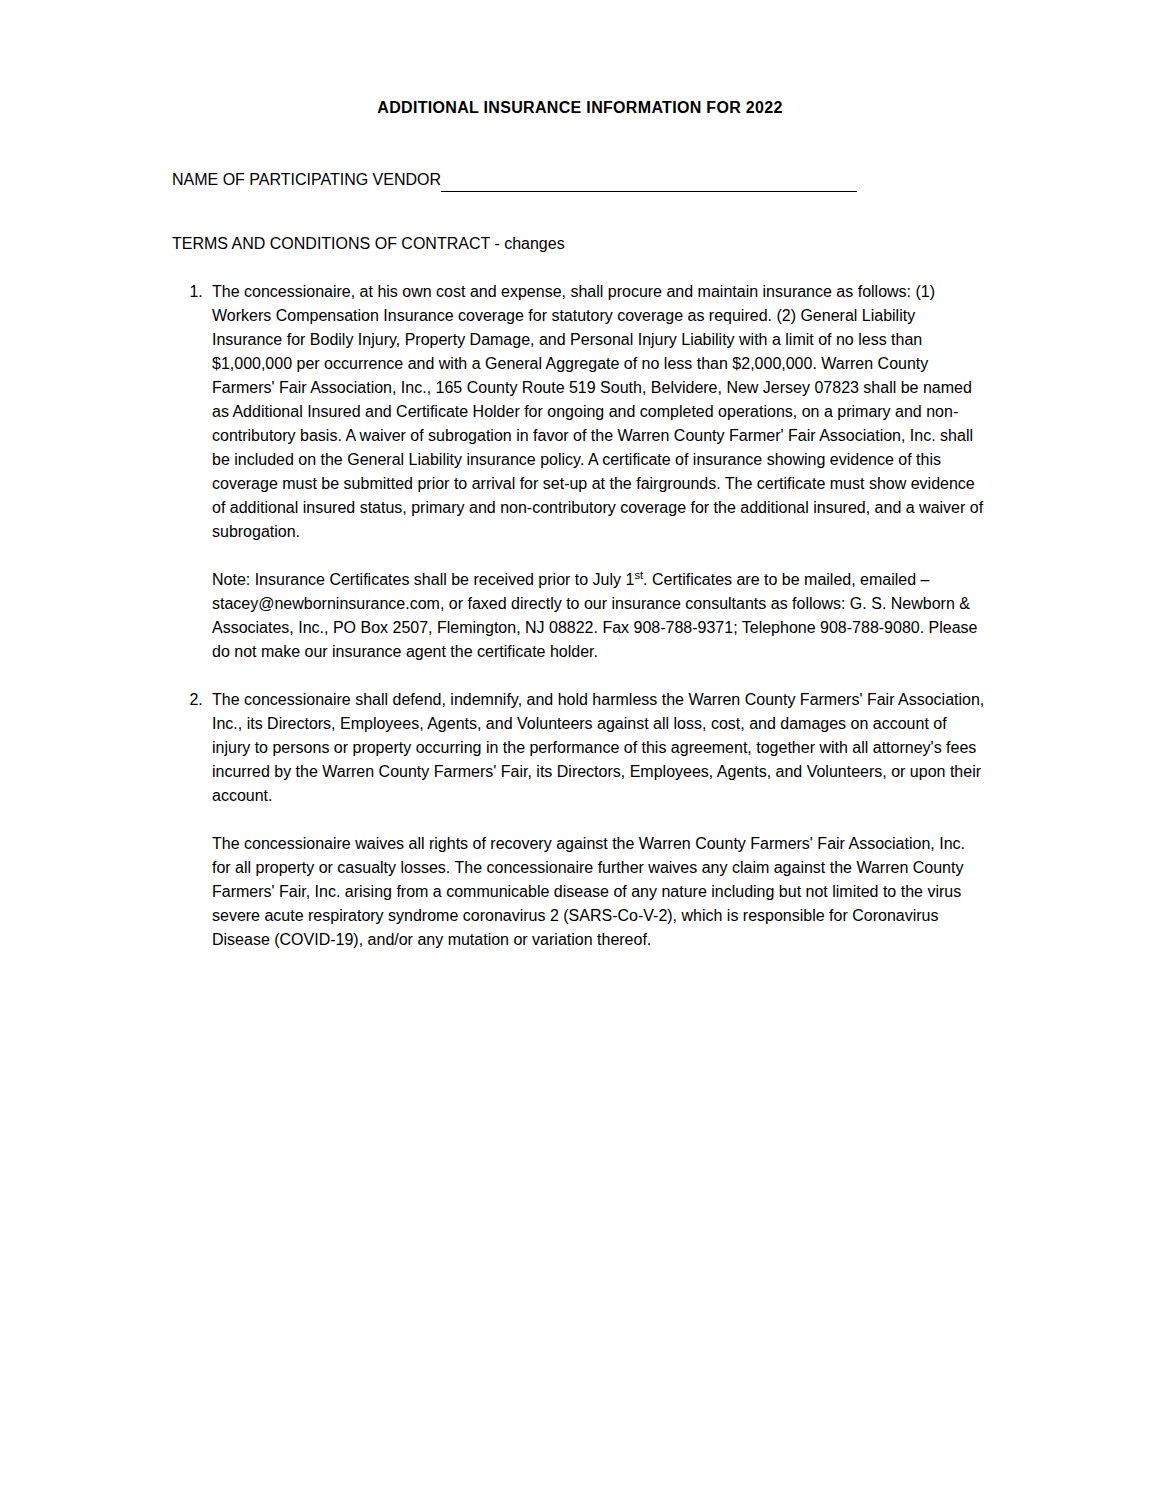ADDITIONAL INSURANCE INFORMATION FOR 2022
NAME OF PARTICIPATING VENDOR
TERMS AND CONDITIONS OF CONTRACT - changes
The concessionaire, at his own cost and expense, shall procure and maintain insurance as follows: (1) Workers Compensation Insurance coverage for statutory coverage as required. (2) General Liability Insurance for Bodily Injury, Property Damage, and Personal Injury Liability with a limit of no less than $1,000,000 per occurrence and with a General Aggregate of no less than $2,000,000. Warren County Farmers' Fair Association, Inc., 165 County Route 519 South, Belvidere, New Jersey 07823 shall be named as Additional Insured and Certificate Holder for ongoing and completed operations, on a primary and non-contributory basis. A waiver of subrogation in favor of the Warren County Farmer' Fair Association, Inc. shall be included on the General Liability insurance policy. A certificate of insurance showing evidence of this coverage must be submitted prior to arrival for set-up at the fairgrounds. The certificate must show evidence of additional insured status, primary and non-contributory coverage for the additional insured, and a waiver of subrogation.
Note: Insurance Certificates shall be received prior to July 1st. Certificates are to be mailed, emailed – stacey@newborninsurance.com, or faxed directly to our insurance consultants as follows: G. S. Newborn & Associates, Inc., PO Box 2507, Flemington, NJ 08822. Fax 908-788-9371; Telephone 908-788-9080. Please do not make our insurance agent the certificate holder.
The concessionaire shall defend, indemnify, and hold harmless the Warren County Farmers' Fair Association, Inc., its Directors, Employees, Agents, and Volunteers against all loss, cost, and damages on account of injury to persons or property occurring in the performance of this agreement, together with all attorney's fees incurred by the Warren County Farmers' Fair, its Directors, Employees, Agents, and Volunteers, or upon their account.
The concessionaire waives all rights of recovery against the Warren County Farmers' Fair Association, Inc. for all property or casualty losses. The concessionaire further waives any claim against the Warren County Farmers' Fair, Inc. arising from a communicable disease of any nature including but not limited to the virus severe acute respiratory syndrome coronavirus 2 (SARS-Co-V-2), which is responsible for Coronavirus Disease (COVID-19), and/or any mutation or variation thereof.